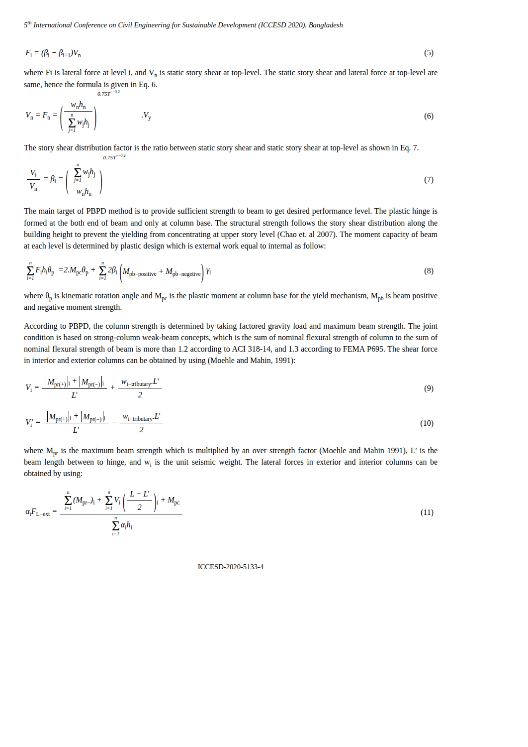5th International Conference on Civil Engineering for Sustainable Development (ICCESD 2020), Bangladesh
Fi = (βi − βi+1)Vn
(5)
where Fi is lateral force at level i, and Vn is static story shear at top-level. The static story shear and lateral force at top-level are same, hence the formula is given in Eq. 6.
Vn = Fn = ( wnhn nΣj=1 wjhj ) 0.75T−−0.2 .Vy
(6)
The story shear distribution factor is the ratio between static story shear and static story shear at top-level as shown in Eq. 7.
Vi Vn = βi = ( nΣj=1 wjhj wnhn ) 0.75T−−0.2
(7)
The main target of PBPD method is to provide sufficient strength to beam to get desired performance level. The plastic hinge is formed at the both end of beam and only at column base. The structural strength follows the story shear distribution along the building height to prevent the yielding from concentrating at upper story level (Chao et. al 2007). The moment capacity of beam at each level is determined by plastic design which is external work equal to internal as follow:
nΣi=1 Fihiθp =2.Mpcθp + nΣi=12βi (Mpb−positive + Mpb−negetive) γi
(8)
where θp is kinematic rotation angle and Mpc is the plastic moment at column base for the yield mechanism, Mpb is beam positive and negative moment strength.
According to PBPD, the column strength is determined by taking factored gravity load and maximum beam strength. The joint condition is based on strong-column weak-beam concepts, which is the sum of nominal flexural strength of column to the sum of nominal flexural strength of beam is more than 1.2 according to ACI 318-14, and 1.3 according to FEMA P695. The shear force in interior and exterior columns can be obtained by using (Moehle and Mahin, 1991):
Vi = Mpr(+)i + Mpr(−)i L' + wi−tributary.L' 2
(9)
Vi' = Mpr(+)i + Mpr(−)i L' − wi−tributary.L' 2
(10)
where Mpr is the maximum beam strength which is multiplied by an over strength factor (Moehle and Mahin 1991), L' is the beam length between to hinge, and wi is the unit seismic weight. The lateral forces in exterior and interior columns can be obtained by using:
αiFL−ext = nΣi=1(Mpr−)i + nΣi=1 Vi ( L − L' 2 )i + Mpc nΣi=1 αihi
(11)
ICCESD-2020-5133-4